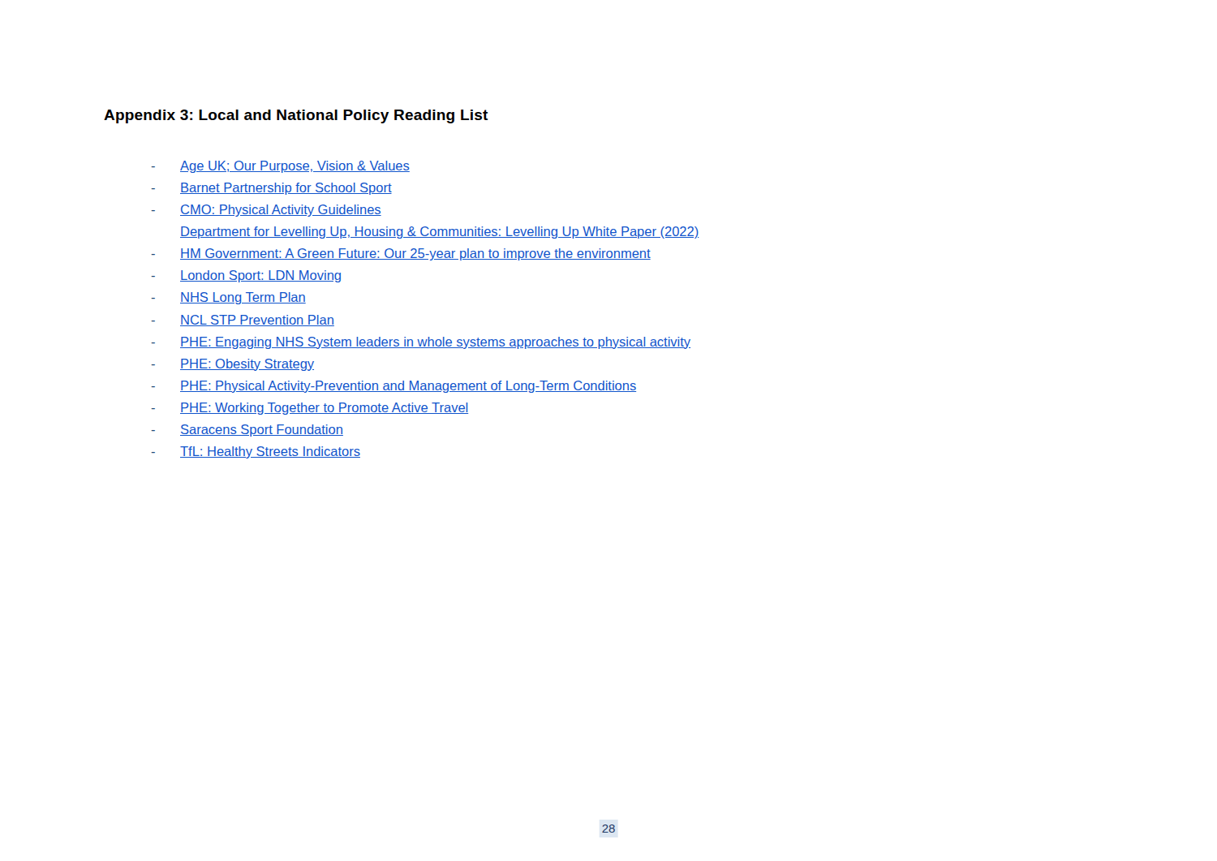Appendix 3: Local and National Policy Reading List
Age UK; Our Purpose, Vision & Values
Barnet Partnership for School Sport
CMO: Physical Activity Guidelines
Department for Levelling Up, Housing & Communities: Levelling Up White Paper (2022)
HM Government: A Green Future: Our 25-year plan to improve the environment
London Sport: LDN Moving
NHS Long Term Plan
NCL STP Prevention Plan
PHE: Engaging NHS System leaders in whole systems approaches to physical activity
PHE: Obesity Strategy
PHE: Physical Activity-Prevention and Management of Long-Term Conditions
PHE: Working Together to Promote Active Travel
Saracens Sport Foundation
TfL: Healthy Streets Indicators
28